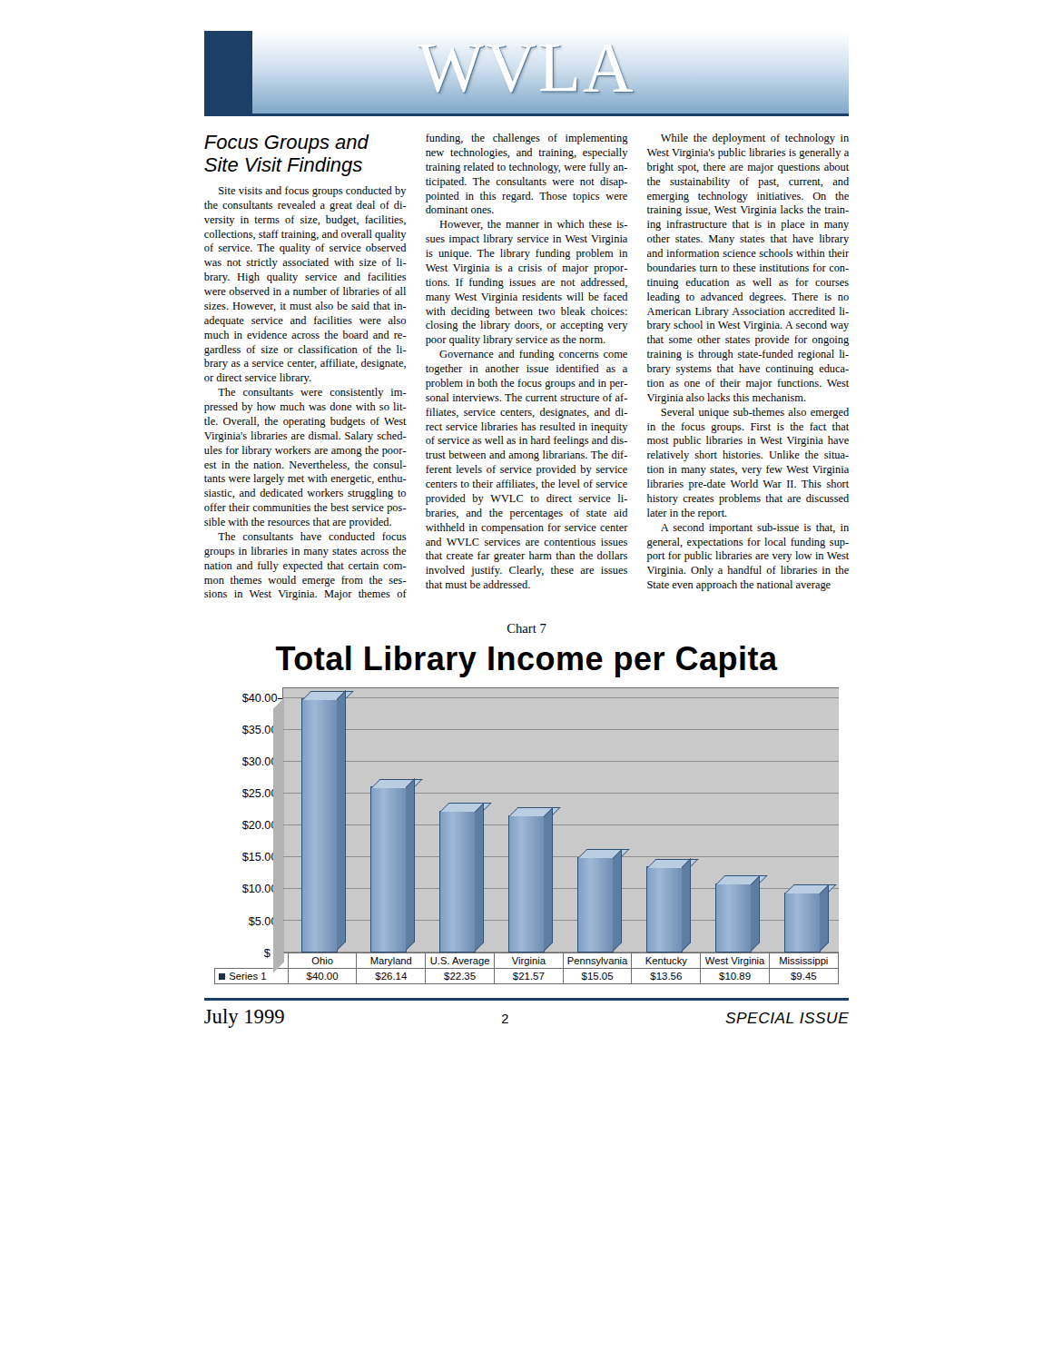WVLA
Focus Groups and
Site Visit Findings
Site visits and focus groups conducted by the consultants revealed a great deal of diversity in terms of size, budget, facilities, collections, staff training, and overall quality of service. The quality of service observed was not strictly associated with size of library. High quality service and facilities were observed in a number of libraries of all sizes. However, it must also be said that inadequate service and facilities were also much in evidence across the board and regardless of size or classification of the library as a service center, affiliate, designate, or direct service library.
The consultants were consistently impressed by how much was done with so little. Overall, the operating budgets of West Virginia's libraries are dismal. Salary schedules for library workers are among the poorest in the nation. Nevertheless, the consultants were largely met with energetic, enthusiastic, and dedicated workers struggling to offer their communities the best service possible with the resources that are provided.
The consultants have conducted focus groups in libraries in many states across the nation and fully expected that certain common themes would emerge from the sessions in West Virginia. Major themes of funding, the challenges of implementing new technologies, and training, especially training related to technology, were fully anticipated. The consultants were not disappointed in this regard. Those topics were dominant ones.
However, the manner in which these issues impact library service in West Virginia is unique. The library funding problem in West Virginia is a crisis of major proportions. If funding issues are not addressed, many West Virginia residents will be faced with deciding between two bleak choices: closing the library doors, or accepting very poor quality library service as the norm.
Governance and funding concerns come together in another issue identified as a problem in both the focus groups and in personal interviews. The current structure of affiliates, service centers, designates, and direct service libraries has resulted in inequity of service as well as in hard feelings and distrust between and among librarians. The different levels of service provided by service centers to their affiliates, the level of service provided by WVLC to direct service libraries, and the percentages of state aid withheld in compensation for service center and WVLC services are contentious issues that create far greater harm than the dollars involved justify. Clearly, these are issues that must be addressed.
While the deployment of technology in West Virginia's public libraries is generally a bright spot, there are major questions about the sustainability of past, current, and emerging technology initiatives. On the training issue, West Virginia lacks the training infrastructure that is in place in many other states. Many states that have library and information science schools within their boundaries turn to these institutions for continuing education as well as for courses leading to advanced degrees. There is no American Library Association accredited library school in West Virginia. A second way that some other states provide for ongoing training is through state-funded regional library systems that have continuing education as one of their major functions. West Virginia also lacks this mechanism.
Several unique sub-themes also emerged in the focus groups. First is the fact that most public libraries in West Virginia have relatively short histories. Unlike the situation in many states, very few West Virginia libraries pre-date World War II. This short history creates problems that are discussed later in the report.
A second important sub-issue is that, in general, expectations for local funding support for public libraries are very low in West Virginia. Only a handful of libraries in the State even approach the national average
Chart 7
Total Library Income per Capita
$40.00
$35.00
$30.00
$25.00
$20.00
$15.00
$10.00
$5.00
$ -
| | Ohio | Maryland | U.S. Average | Virginia | Pennsylvania | Kentucky | West Virginia | Mississippi |
| Series 1 | $40.00 | $26.14 | $22.35 | $21.57 | $15.05 | $13.56 | $10.89 | $9.45 |
July 1999
2
SPECIAL ISSUE